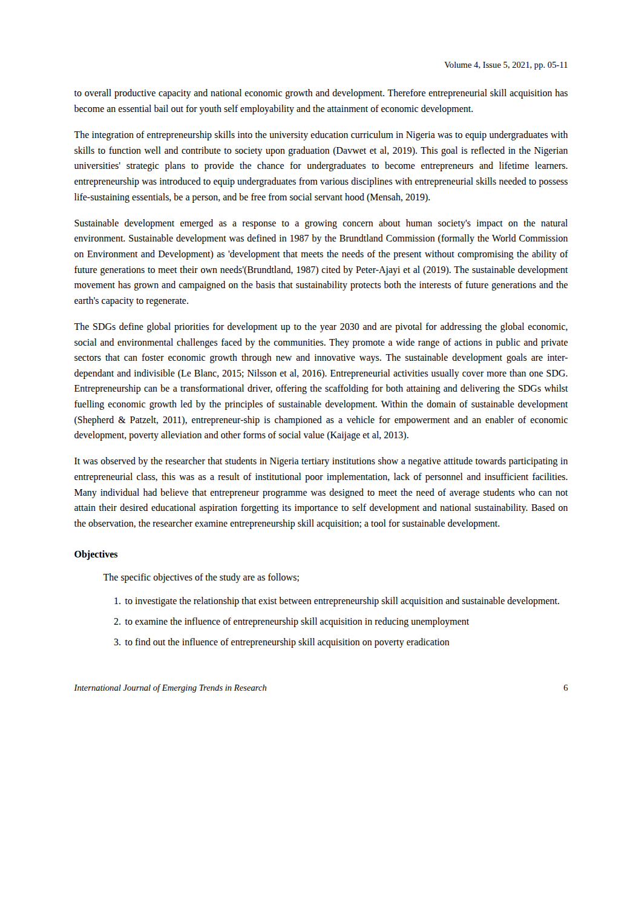Volume 4, Issue 5, 2021, pp. 05-11
to overall productive capacity and national economic growth and development. Therefore entrepreneurial skill acquisition has become an essential bail out for youth self employability and the attainment of economic development.
The integration of entrepreneurship skills into the university education curriculum in Nigeria was to equip undergraduates with skills to function well and contribute to society upon graduation (Davwet et al, 2019). This goal is reflected in the Nigerian universities' strategic plans to provide the chance for undergraduates to become entrepreneurs and lifetime learners. entrepreneurship was introduced to equip undergraduates from various disciplines with entrepreneurial skills needed to possess life-sustaining essentials, be a person, and be free from social servant hood (Mensah, 2019).
Sustainable development emerged as a response to a growing concern about human society's impact on the natural environment. Sustainable development was defined in 1987 by the Brundtland Commission (formally the World Commission on Environment and Development) as 'development that meets the needs of the present without compromising the ability of future generations to meet their own needs'(Brundtland, 1987) cited by Peter-Ajayi et al (2019). The sustainable development movement has grown and campaigned on the basis that sustainability protects both the interests of future generations and the earth's capacity to regenerate.
The SDGs define global priorities for development up to the year 2030 and are pivotal for addressing the global economic, social and environmental challenges faced by the communities. They promote a wide range of actions in public and private sectors that can foster economic growth through new and innovative ways. The sustainable development goals are inter-dependant and indivisible (Le Blanc, 2015; Nilsson et al, 2016). Entrepreneurial activities usually cover more than one SDG. Entrepreneurship can be a transformational driver, offering the scaffolding for both attaining and delivering the SDGs whilst fuelling economic growth led by the principles of sustainable development. Within the domain of sustainable development (Shepherd & Patzelt, 2011), entrepreneur-ship is championed as a vehicle for empowerment and an enabler of economic development, poverty alleviation and other forms of social value (Kaijage et al, 2013).
It was observed by the researcher that students in Nigeria tertiary institutions show a negative attitude towards participating in entrepreneurial class, this was as a result of institutional poor implementation, lack of personnel and insufficient facilities. Many individual had believe that entrepreneur programme was designed to meet the need of average students who can not attain their desired educational aspiration forgetting its importance to self development and national sustainability. Based on the observation, the researcher examine entrepreneurship skill acquisition; a tool for sustainable development.
Objectives
The specific objectives of the study are as follows;
to investigate the relationship that exist between entrepreneurship skill acquisition and sustainable development.
to examine the influence of entrepreneurship skill acquisition in reducing unemployment
to find out the influence of entrepreneurship skill acquisition on poverty eradication
International Journal of Emerging Trends in Research 6